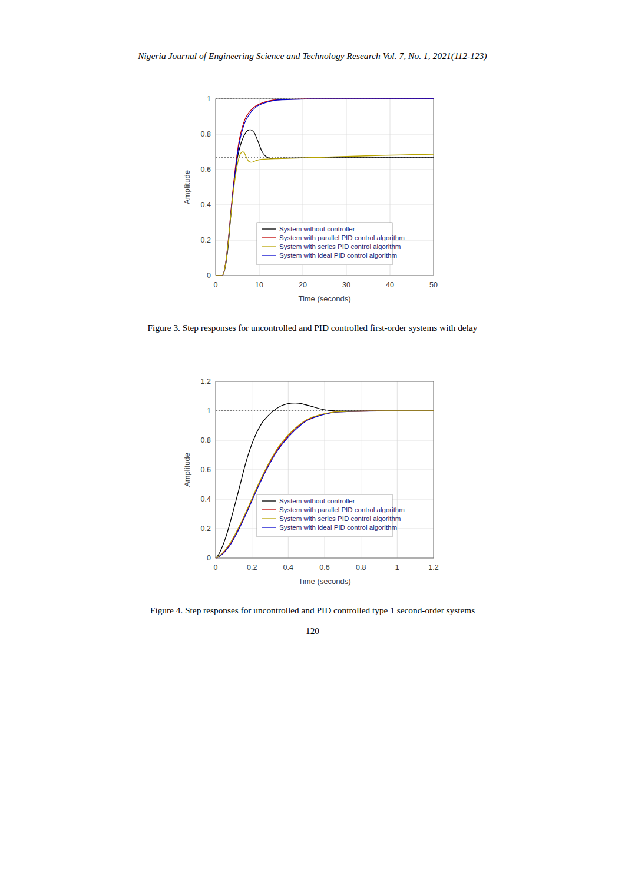Nigeria Journal of Engineering Science and Technology Research Vol. 7, No. 1, 2021(112-123)
1 0.8 0.6 0.4 0.2 0 0 10 20 30 40 50 Time (seconds) Amplitude System without controller System with parallel PID control algorithm System with series PID control algorithm System with ideal PID control algorithm
Figure 3. Step responses for uncontrolled and PID controlled first-order systems with delay
1.2 1 0.8 0.6 0.4 0.2 0 0 0.2 0.4 0.6 0.8 1 1.2 Time (seconds) Amplitude System without controller System with parallel PID control algorithm System with series PID control algorithm System with ideal PID control algorithm
Figure 4. Step responses for uncontrolled and PID controlled type 1 second-order systems
120